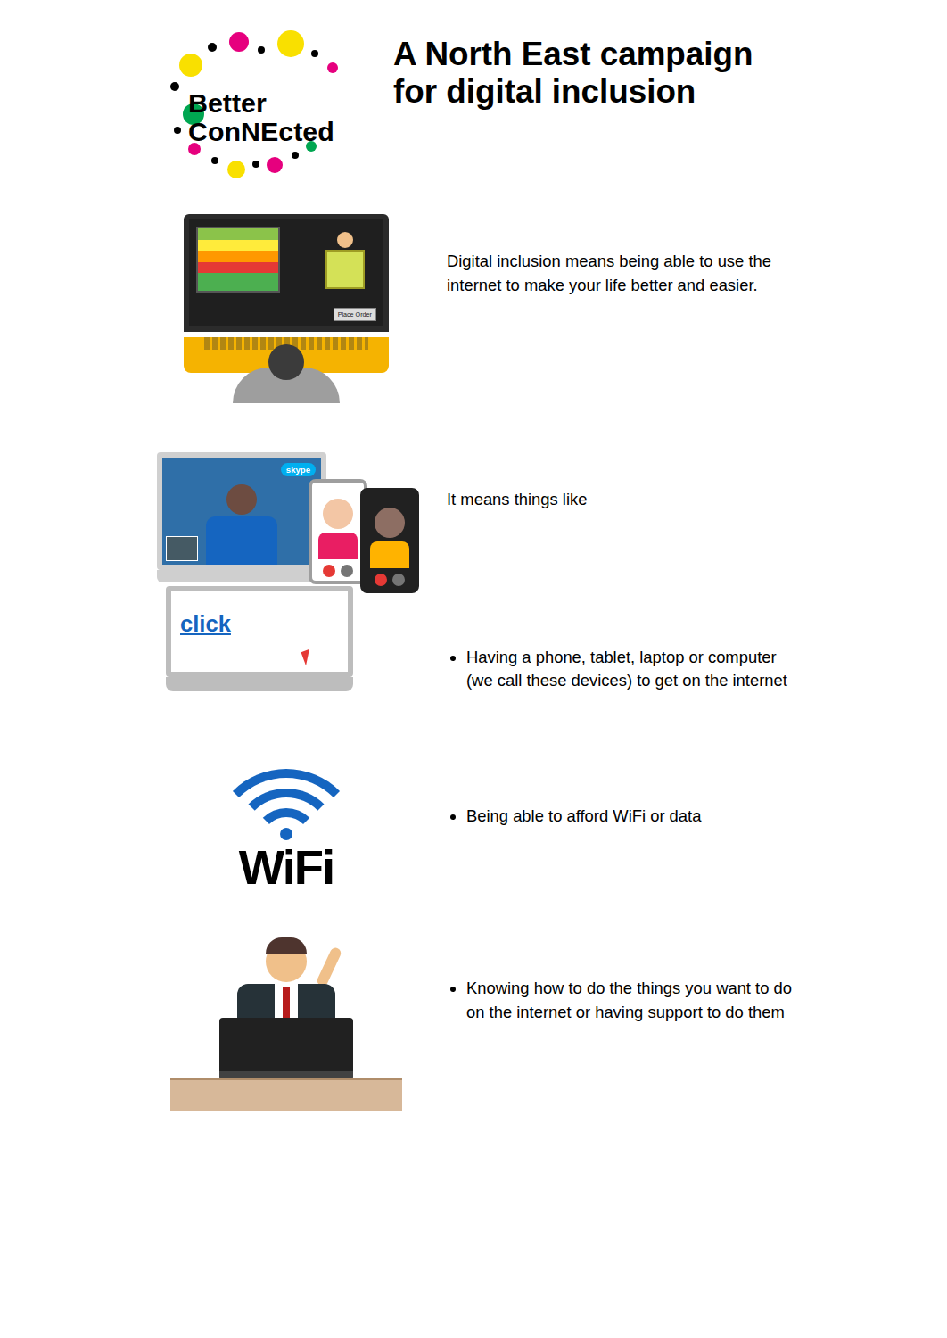Better
ConNEcted
A North East campaign for digital inclusion
Place Order
Digital inclusion means being able to use the internet to make your life better and easier.
skype
click
It means things like
Having a phone, tablet, laptop or computer (we call these devices) to get on the internet
WiFi
Being able to afford WiFi or data
Knowing how to do the things you want to do on the internet or having support to do them